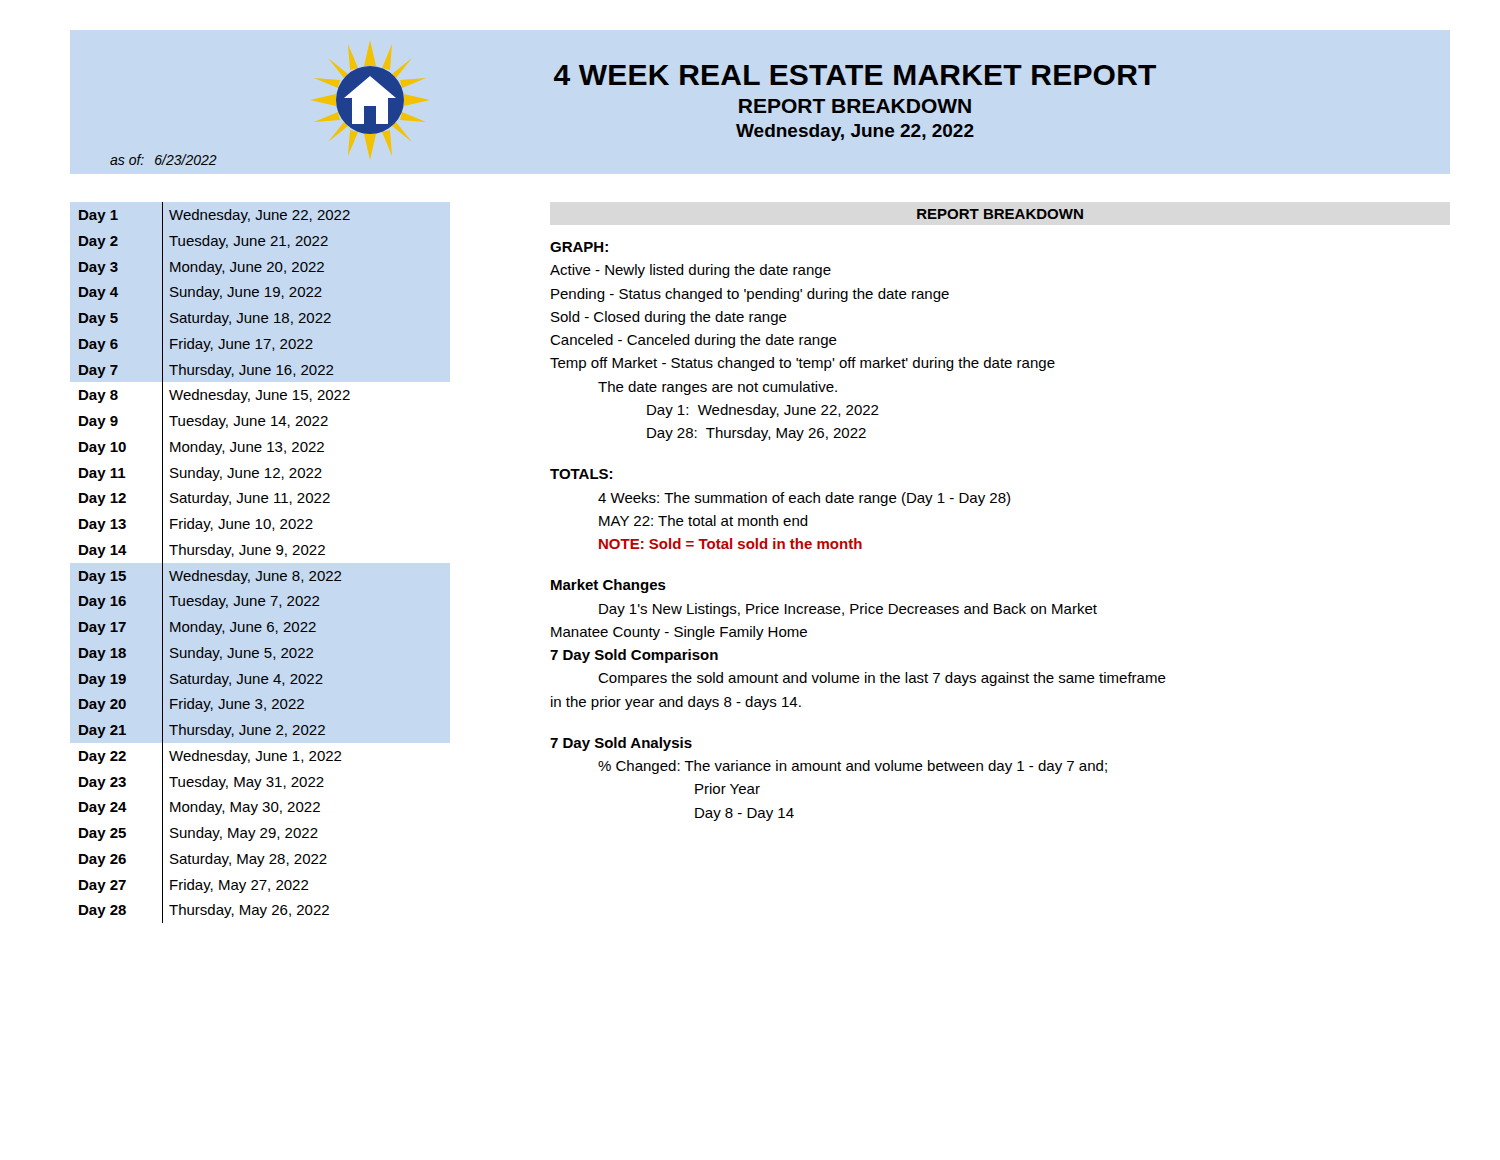as of: 6/23/2022
4 WEEK REAL ESTATE MARKET REPORT
REPORT BREAKDOWN
Wednesday, June 22, 2022
| Day 1 | Wednesday, June 22, 2022 |
| Day 2 | Tuesday, June 21, 2022 |
| Day 3 | Monday, June 20, 2022 |
| Day 4 | Sunday, June 19, 2022 |
| Day 5 | Saturday, June 18, 2022 |
| Day 6 | Friday, June 17, 2022 |
| Day 7 | Thursday, June 16, 2022 |
| Day 8 | Wednesday, June 15, 2022 |
| Day 9 | Tuesday, June 14, 2022 |
| Day 10 | Monday, June 13, 2022 |
| Day 11 | Sunday, June 12, 2022 |
| Day 12 | Saturday, June 11, 2022 |
| Day 13 | Friday, June 10, 2022 |
| Day 14 | Thursday, June 9, 2022 |
| Day 15 | Wednesday, June 8, 2022 |
| Day 16 | Tuesday, June 7, 2022 |
| Day 17 | Monday, June 6, 2022 |
| Day 18 | Sunday, June 5, 2022 |
| Day 19 | Saturday, June 4, 2022 |
| Day 20 | Friday, June 3, 2022 |
| Day 21 | Thursday, June 2, 2022 |
| Day 22 | Wednesday, June 1, 2022 |
| Day 23 | Tuesday, May 31, 2022 |
| Day 24 | Monday, May 30, 2022 |
| Day 25 | Sunday, May 29, 2022 |
| Day 26 | Saturday, May 28, 2022 |
| Day 27 | Friday, May 27, 2022 |
| Day 28 | Thursday, May 26, 2022 |
REPORT BREAKDOWN
GRAPH:
Active - Newly listed during the date range
Pending - Status changed to 'pending' during the date range
Sold - Closed during the date range
Canceled - Canceled during the date range
Temp off Market - Status changed to 'temp' off market' during the date range
The date ranges are not cumulative.
Day 1: Wednesday, June 22, 2022
Day 28: Thursday, May 26, 2022
TOTALS:
4 Weeks: The summation of each date range (Day 1 - Day 28)
MAY 22: The total at month end
NOTE: Sold = Total sold in the month
Market Changes
Day 1's New Listings, Price Increase, Price Decreases and Back on Market
Manatee County - Single Family Home
7 Day Sold Comparison
Compares the sold amount and volume in the last 7 days against the same timeframe
in the prior year and days 8 - days 14.
7 Day Sold Analysis
% Changed: The variance in amount and volume between day 1 - day 7 and;
Prior Year
Day 8 - Day 14